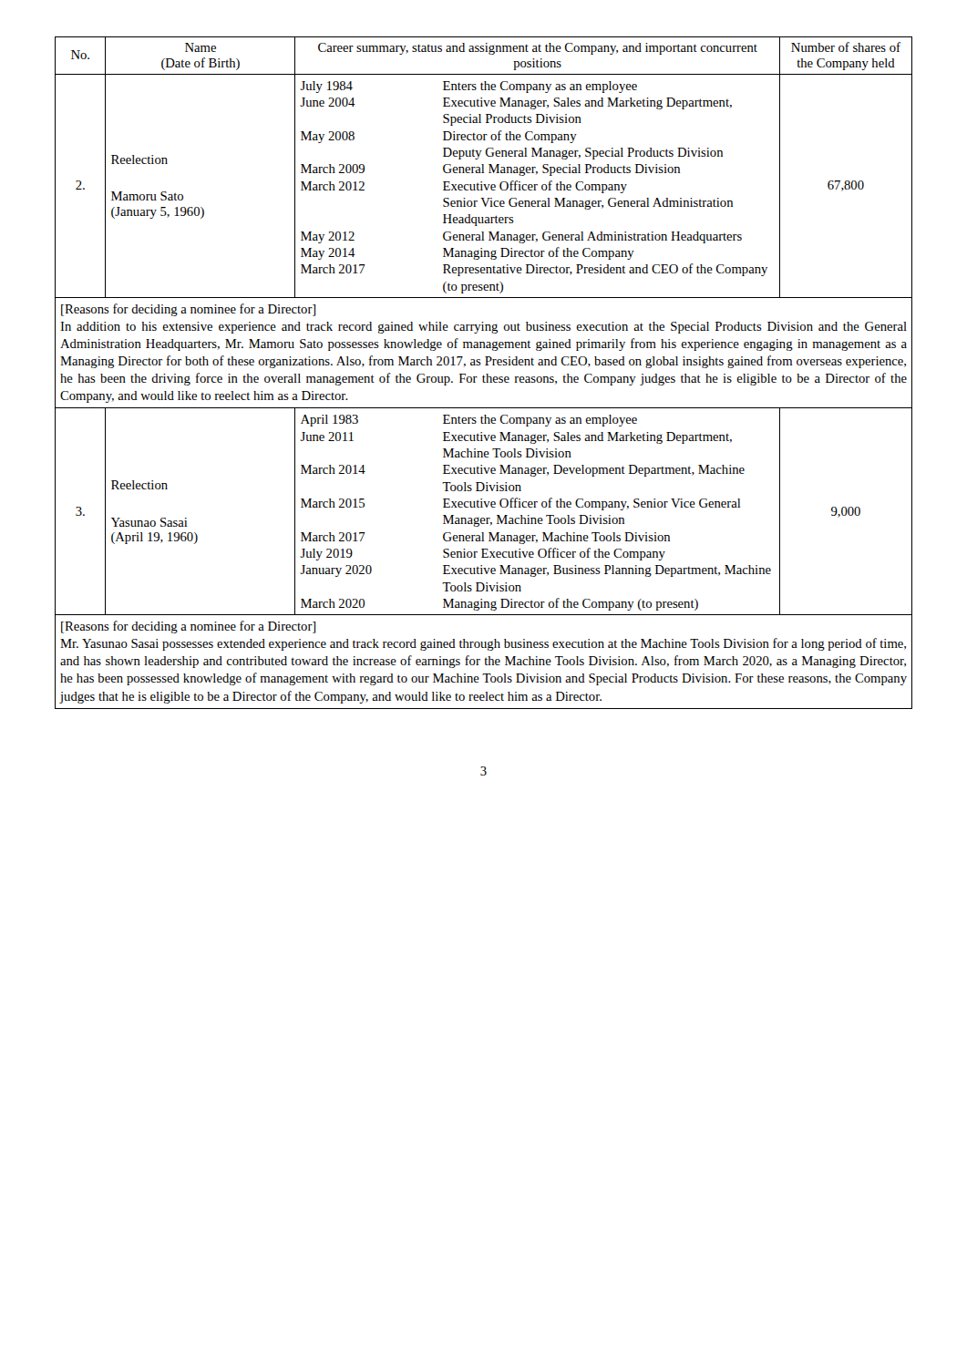| No. | Name (Date of Birth) | Career summary, status and assignment at the Company, and important concurrent positions | Number of shares of the Company held |
| --- | --- | --- | --- |
| 2. | Reelection Mamoru Sato (January 5, 1960) | / July 1984 / Enters the Company as an employee / / June 2004 / Executive Manager, Sales and Marketing Department, Special Products Division / / May 2008 / Director of the Company Deputy General Manager, Special Products Division / / March 2009 / General Manager, Special Products Division / / March 2012 / Executive Officer of the Company Senior Vice General Manager, General Administration Headquarters / / May 2012 / General Manager, General Administration Headquarters / / May 2014 / Managing Director of the Company / / March 2017 / Representative Director, President and CEO of the Company (to present) / | 67,800 |
| [Reasons for deciding a nominee for a Director] In addition to his extensive experience and track record gained while carrying out business execution at the Special Products Division and the General Administration Headquarters, Mr. Mamoru Sato possesses knowledge of management gained primarily from his experience engaging in management as a Managing Director for both of these organizations. Also, from March 2017, as President and CEO, based on global insights gained from overseas experience, he has been the driving force in the overall management of the Group. For these reasons, the Company judges that he is eligible to be a Director of the Company, and would like to reelect him as a Director. |
| 3. | Reelection Yasunao Sasai (April 19, 1960) | / April 1983 / Enters the Company as an employee / / June 2011 / Executive Manager, Sales and Marketing Department, Machine Tools Division / / March 2014 / Executive Manager, Development Department, Machine Tools Division / / March 2015 / Executive Officer of the Company, Senior Vice General Manager, Machine Tools Division / / March 2017 / General Manager, Machine Tools Division / / July 2019 / Senior Executive Officer of the Company / / January 2020 / Executive Manager, Business Planning Department, Machine Tools Division / / March 2020 / Managing Director of the Company (to present) / | 9,000 |
| [Reasons for deciding a nominee for a Director] Mr. Yasunao Sasai possesses extended experience and track record gained through business execution at the Machine Tools Division for a long period of time, and has shown leadership and contributed toward the increase of earnings for the Machine Tools Division. Also, from March 2020, as a Managing Director, he has been possessed knowledge of management with regard to our Machine Tools Division and Special Products Division. For these reasons, the Company judges that he is eligible to be a Director of the Company, and would like to reelect him as a Director. |
3